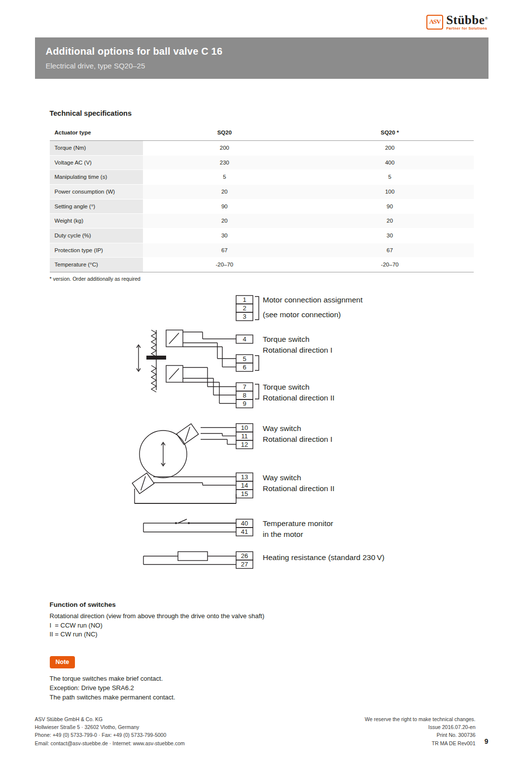ASV
Stübbe®
Partner for Solutions
Additional options for ball valve C 16
Electrical drive, type SQ20–25
Technical specifications
| Actuator type | SQ20 | SQ20 * |
| --- | --- | --- |
| Torque (Nm) | 200 | 200 |
| Voltage AC (V) | 230 | 400 |
| Manipulating time (s) | 5 | 5 |
| Power consumption (W) | 20 | 100 |
| Setting angle (°) | 90 | 90 |
| Weight (kg) | 20 | 20 |
| Duty cycle (%) | 30 | 30 |
| Protection type (IP) | 67 | 67 |
| Temperature (°C) | -20–70 | -20–70 |
* version. Order additionally as required
1 2 3 4 5 6 7 8 9 10 11 12 13 14 15 40 41 26 27 Motor connection assignment (see motor connection) Torque switch Rotational direction I Torque switch Rotational direction II Way switch Rotational direction I Way switch Rotational direction II Temperature monitor in the motor Heating resistance (standard 230 V)
Function of switches
Rotational direction (view from above through the drive onto the valve shaft)
I = CCW run (NO)
II = CW run (NC)
Note
The torque switches make brief contact.
Exception: Drive type SRA6.2
The path switches make permanent contact.
ASV Stübbe GmbH & Co. KG
Hollwieser Straße 5 · 32602 Vlotho, Germany
Phone: +49 (0) 5733-799-0 · Fax: +49 (0) 5733-799-5000
Email: contact@asv-stuebbe.de · Internet: www.asv-stuebbe.com
We reserve the right to make technical changes.
Issue 2016.07.20-en
Print No. 300736
TR MA DE Rev001 9